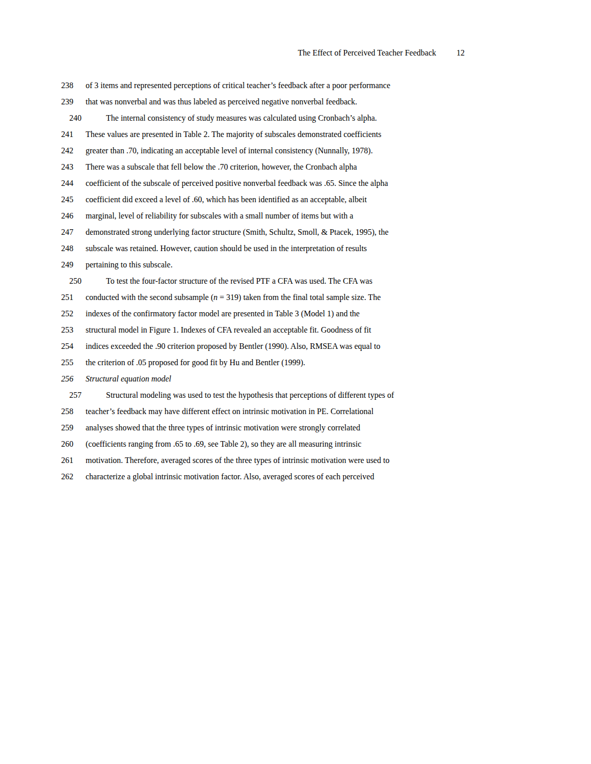The Effect of Perceived Teacher Feedback 12
238of 3 items and represented perceptions of critical teacher’s feedback after a poor performance
239that was nonverbal and was thus labeled as perceived negative nonverbal feedback.
240 The internal consistency of study measures was calculated using Cronbach’s alpha.
241 These values are presented in Table 2. The majority of subscales demonstrated coefficients
242greater than .70, indicating an acceptable level of internal consistency (Nunnally, 1978).
243 There was a subscale that fell below the .70 criterion, however, the Cronbach alpha
244coefficient of the subscale of perceived positive nonverbal feedback was .65. Since the alpha
245coefficient did exceed a level of .60, which has been identified as an acceptable, albeit
246marginal, level of reliability for subscales with a small number of items but with a
247demonstrated strong underlying factor structure (Smith, Schultz, Smoll, & Ptacek, 1995), the
248subscale was retained. However, caution should be used in the interpretation of results
249pertaining to this subscale.
250 To test the four-factor structure of the revised PTF a CFA was used. The CFA was
251conducted with the second subsample (n = 319) taken from the final total sample size. The
252indexes of the confirmatory factor model are presented in Table 3 (Model 1) and the
253structural model in Figure 1. Indexes of CFA revealed an acceptable fit. Goodness of fit
254indices exceeded the .90 criterion proposed by Bentler (1990). Also, RMSEA was equal to
255the criterion of .05 proposed for good fit by Hu and Bentler (1999).
256 Structural equation model
257 Structural modeling was used to test the hypothesis that perceptions of different types of
258teacher’s feedback may have different effect on intrinsic motivation in PE. Correlational
259analyses showed that the three types of intrinsic motivation were strongly correlated
260(coefficients ranging from .65 to .69, see Table 2), so they are all measuring intrinsic
261motivation. Therefore, averaged scores of the three types of intrinsic motivation were used to
262characterize a global intrinsic motivation factor. Also, averaged scores of each perceived